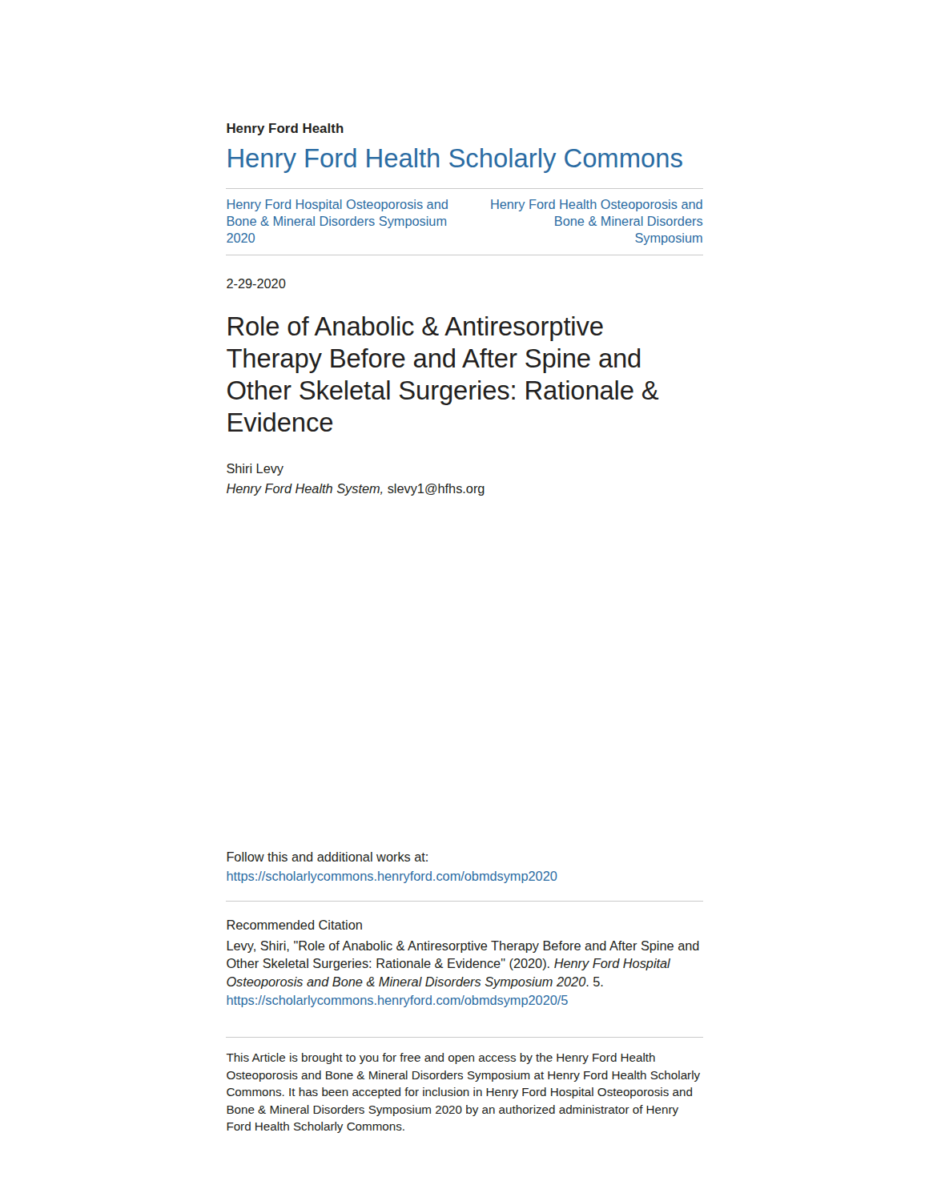Henry Ford Health
Henry Ford Health Scholarly Commons
Henry Ford Hospital Osteoporosis and Bone & Mineral Disorders Symposium 2020
Henry Ford Health Osteoporosis and Bone & Mineral Disorders Symposium
2-29-2020
Role of Anabolic & Antiresorptive Therapy Before and After Spine and Other Skeletal Surgeries: Rationale & Evidence
Shiri Levy
Henry Ford Health System, slevy1@hfhs.org
Follow this and additional works at: https://scholarlycommons.henryford.com/obmdsymp2020
Recommended Citation
Levy, Shiri, "Role of Anabolic & Antiresorptive Therapy Before and After Spine and Other Skeletal Surgeries: Rationale & Evidence" (2020). Henry Ford Hospital Osteoporosis and Bone & Mineral Disorders Symposium 2020. 5.
https://scholarlycommons.henryford.com/obmdsymp2020/5
This Article is brought to you for free and open access by the Henry Ford Health Osteoporosis and Bone & Mineral Disorders Symposium at Henry Ford Health Scholarly Commons. It has been accepted for inclusion in Henry Ford Hospital Osteoporosis and Bone & Mineral Disorders Symposium 2020 by an authorized administrator of Henry Ford Health Scholarly Commons.